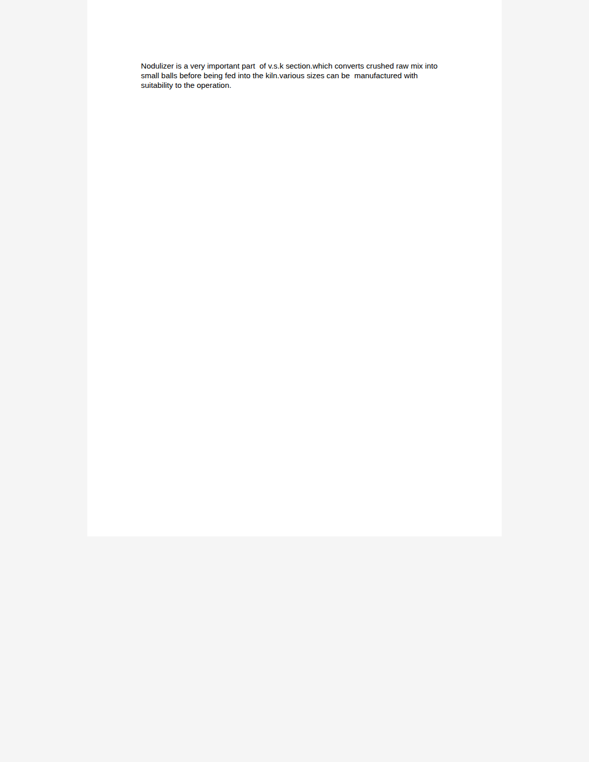Nodulizer is a very important part of v.s.k section.which converts crushed raw mix into small balls before being fed into the kiln.various sizes can be manufactured with suitability to the operation.